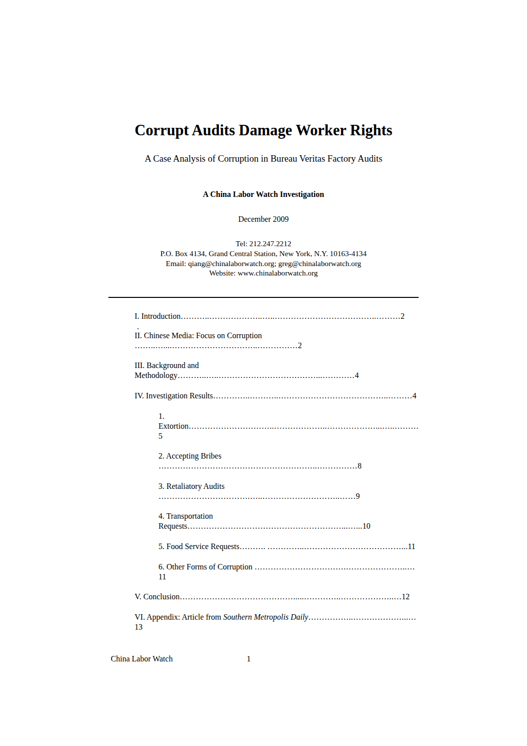Corrupt Audits Damage Worker Rights
A Case Analysis of Corruption in Bureau Veritas Factory Audits
A China Labor Watch Investigation
December 2009
Tel: 212.247.2212
P.O. Box 4134, Grand Central Station, New York, N.Y. 10163-4134
Email: qiang@chinalaborwatch.org; greg@chinalaborwatch.org
Website: www.chinalaborwatch.org
I. Introduction………..………………..…..………………………………..………2
.
II. Chinese Media: Focus on Corruption ……..…....…………………………..……………2
III. Background and Methodology………..…..………………………………...…………4
IV. Investigation Results…………..………..…………………………………..………4
1. Extortion…………………………..………………..………………...…..………5
2. Accepting Bribes …………………………………………………..……………8
3. Retaliatory Audits …………………………….…..………………………..……9
4. Transportation Requests…………………………………………………...…... 10
5. Food Service Requests………. …………..………………………………... 11
6. Other Forms of Corruption …………………………….…………………..…11
V. Conclusion…………………………………….....…………..………………..…12
VI. Appendix: Article from Southern Metropolis Daily……………..………………...…13
China Labor Watch 1